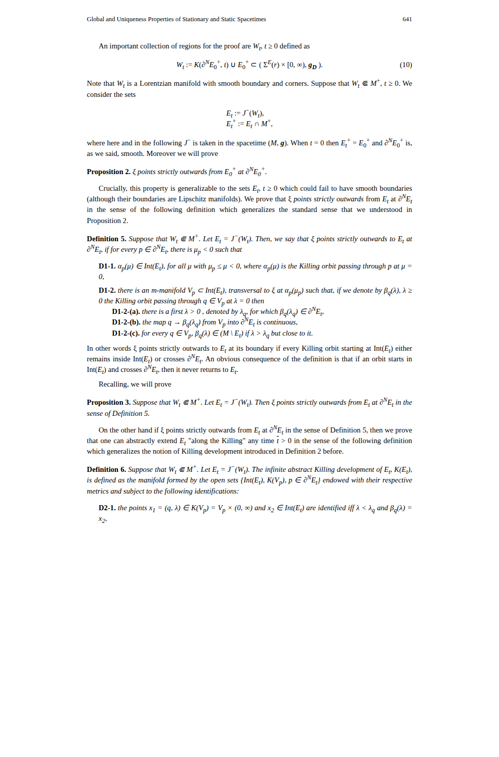Global and Uniqueness Properties of Stationary and Static Spacetimes 641
An important collection of regions for the proof are Wt, t ≥ 0 defined as
Wt := K(∂NE0+, t) ∪ E0+ ⊂ ( ΣE(r) × [0, ∞), gD ). (10)
Note that Wt is a Lorentzian manifold with smooth boundary and corners. Suppose that Wt ⋐ M+, t ≥ 0. We consider the sets
Et := J−(Wt),
Et+ := Et ∩ M+,
where here and in the following J− is taken in the spacetime (M, g). When t = 0 then Et+ = E0+ and ∂NE0+ is, as we said, smooth. Moreover we will prove
Proposition 2. ξ points strictly outwards from E0+ at ∂NE0+.
Crucially, this property is generalizable to the sets Et, t ≥ 0 which could fail to have smooth boundaries (although their boundaries are Lipschitz manifolds). We prove that ξ points strictly outwards from Et at ∂NEt in the sense of the following definition which generalizes the standard sense that we understood in Proposition 2.
Definition 5. Suppose that Wt ⋐ M+. Let Et = J−(Wt). Then, we say that ξ points strictly outwards to Et at ∂NEt, if for every p ∈ ∂NEt, there is μp < 0 such that
D1-1. αp(μ) ∈ Int(Et), for all μ with μp ≤ μ < 0, where αp(μ) is the Killing orbit passing through p at μ = 0,
D1-2. there is an m-manifold Vp ⊂ Int(Et), transversal to ξ at αp(μp) such that, if we denote by βq(λ), λ ≥ 0 the Killing orbit passing through q ∈ Vp at λ = 0 then
D1-2-(a). there is a first λ > 0 , denoted by λq, for which βq(λq) ∈ ∂NEt,
D1-2-(b). the map q → βq(λq) from Vp into ∂NEt is continuous,
D1-2-(c). for every q ∈ Vp, βq(λ) ∈ (M \ Et) if λ > λq but close to it.
In other words ξ points strictly outwards to Et at its boundary if every Killing orbit starting at Int(Et) either remains inside Int(Et) or crosses ∂NEt. An obvious consequence of the definition is that if an orbit starts in Int(Et) and crosses ∂NEt, then it never returns to Et.
Recalling, we will prove
Proposition 3. Suppose that Wt ⋐ M+. Let Et = J−(Wt). Then ξ points strictly outwards from Et at ∂NEt in the sense of Definition 5.
On the other hand if ξ points strictly outwards from Et at ∂NEt in the sense of Definition 5, then we prove that one can abstractly extend Et "along the Killing" any time t > 0 in the sense of the following definition which generalizes the notion of Killing development introduced in Definition 2 before.
Definition 6. Suppose that Wt ⋐ M+. Let Et = J−(Wt). The infinite abstract Killing development of Et, K(Et), is defined as the manifold formed by the open sets {Int(Et), K(Vp), p ∈ ∂NEt} endowed with their respective metrics and subject to the following identifications:
D2-1. the points x1 = (q, λ) ∈ K(Vp) = Vp × (0, ∞) and x2 ∈ Int(Et) are identified iff λ < λq and βq(λ) = x2,